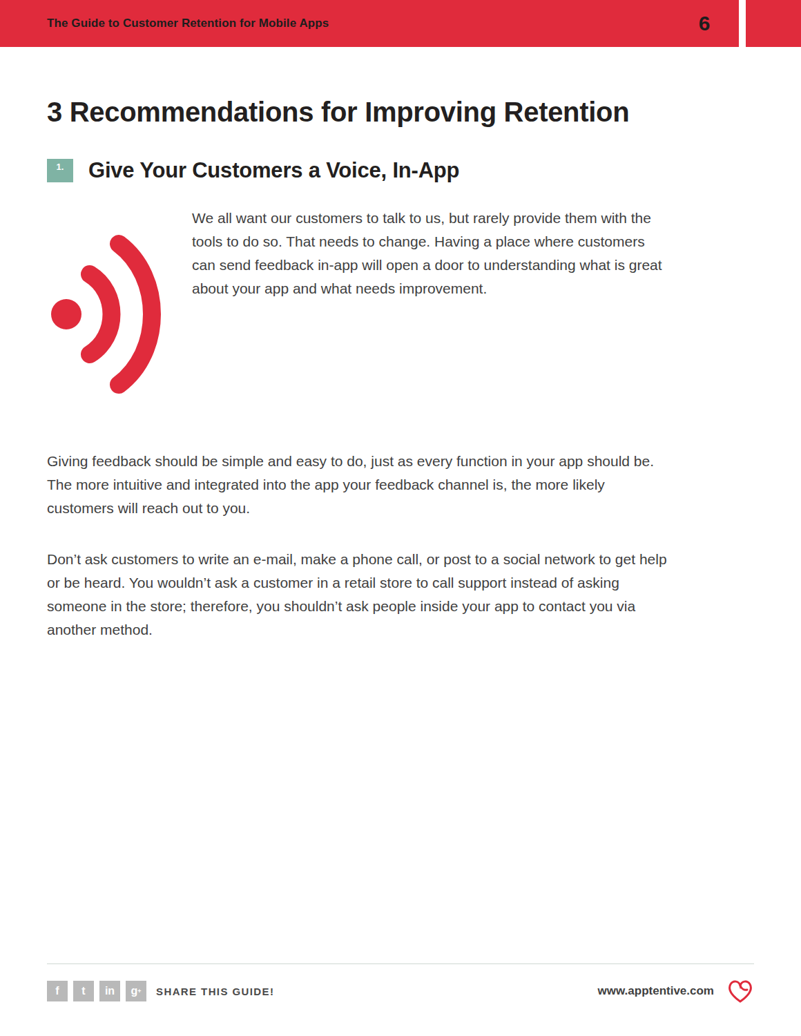The Guide to Customer Retention for Mobile Apps
6
3 Recommendations for Improving Retention
1.
Give Your Customers a Voice, In-App
We all want our customers to talk to us, but rarely provide them with the tools to do so. That needs to change. Having a place where customers can send feedback in-app will open a door to understanding what is great about your app and what needs improvement.
Giving feedback should be simple and easy to do, just as every function in your app should be. The more intuitive and integrated into the app your feedback channel is, the more likely customers will reach out to you.
Don’t ask customers to write an e-mail, make a phone call, or post to a social network to get help or be heard. You wouldn’t ask a customer in a retail store to call support instead of asking someone in the store; therefore, you shouldn’t ask people inside your app to contact you via another method.
f t in g+
SHARE THIS GUIDE!
www.apptentive.com